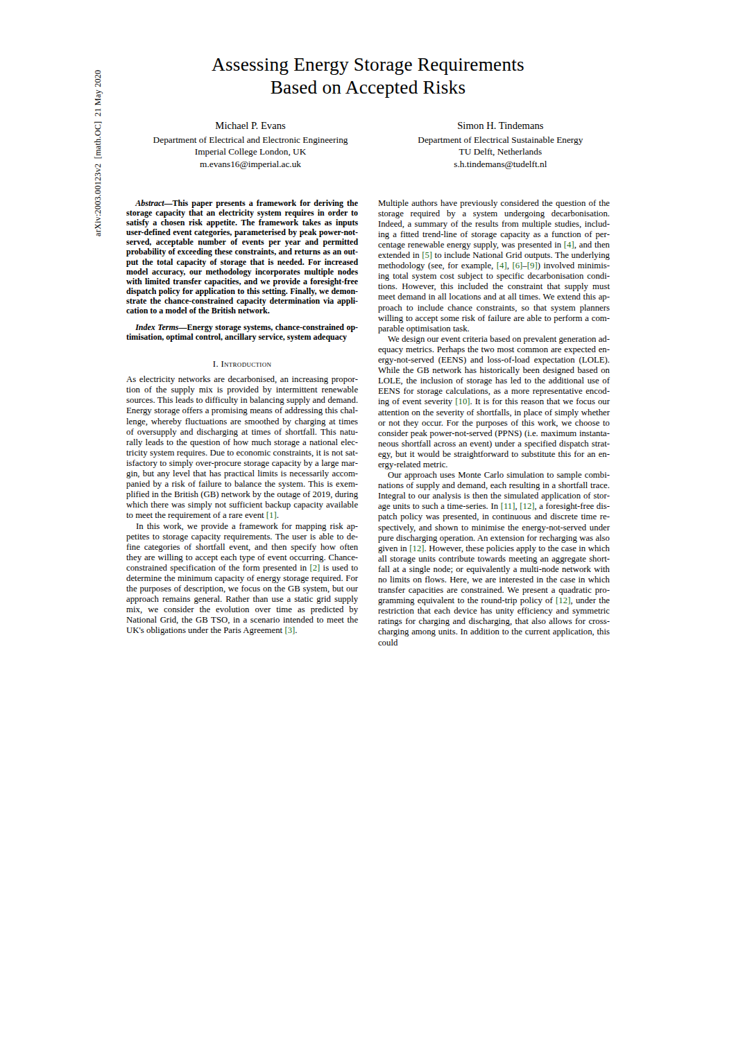arXiv:2003.00123v2 [math.OC] 21 May 2020
Assessing Energy Storage Requirements
Based on Accepted Risks
Michael P. Evans
Department of Electrical and Electronic Engineering
Imperial College London, UK
m.evans16@imperial.ac.uk
Simon H. Tindemans
Department of Electrical Sustainable Energy
TU Delft, Netherlands
s.h.tindemans@tudelft.nl
Abstract—This paper presents a framework for deriving the storage capacity that an electricity system requires in order to satisfy a chosen risk appetite. The framework takes as inputs user-defined event categories, parameterised by peak power-not-served, acceptable number of events per year and permitted probability of exceeding these constraints, and returns as an output the total capacity of storage that is needed. For increased model accuracy, our methodology incorporates multiple nodes with limited transfer capacities, and we provide a foresight-free dispatch policy for application to this setting. Finally, we demonstrate the chance-constrained capacity determination via application to a model of the British network.
Index Terms—Energy storage systems, chance-constrained optimisation, optimal control, ancillary service, system adequacy
I. Introduction
As electricity networks are decarbonised, an increasing proportion of the supply mix is provided by intermittent renewable sources. This leads to difficulty in balancing supply and demand. Energy storage offers a promising means of addressing this challenge, whereby fluctuations are smoothed by charging at times of oversupply and discharging at times of shortfall. This naturally leads to the question of how much storage a national electricity system requires. Due to economic constraints, it is not satisfactory to simply over-procure storage capacity by a large margin, but any level that has practical limits is necessarily accompanied by a risk of failure to balance the system. This is exemplified in the British (GB) network by the outage of 2019, during which there was simply not sufficient backup capacity available to meet the requirement of a rare event [1].
In this work, we provide a framework for mapping risk appetites to storage capacity requirements. The user is able to define categories of shortfall event, and then specify how often they are willing to accept each type of event occurring. Chance-constrained specification of the form presented in [2] is used to determine the minimum capacity of energy storage required. For the purposes of description, we focus on the GB system, but our approach remains general. Rather than use a static grid supply mix, we consider the evolution over time as predicted by National Grid, the GB TSO, in a scenario intended to meet the UK's obligations under the Paris Agreement [3].
Multiple authors have previously considered the question of the storage required by a system undergoing decarbonisation. Indeed, a summary of the results from multiple studies, including a fitted trend-line of storage capacity as a function of percentage renewable energy supply, was presented in [4], and then extended in [5] to include National Grid outputs. The underlying methodology (see, for example, [4], [6]–[9]) involved minimising total system cost subject to specific decarbonisation conditions. However, this included the constraint that supply must meet demand in all locations and at all times. We extend this approach to include chance constraints, so that system planners willing to accept some risk of failure are able to perform a comparable optimisation task.
We design our event criteria based on prevalent generation adequacy metrics. Perhaps the two most common are expected energy-not-served (EENS) and loss-of-load expectation (LOLE). While the GB network has historically been designed based on LOLE, the inclusion of storage has led to the additional use of EENS for storage calculations, as a more representative encoding of event severity [10]. It is for this reason that we focus our attention on the severity of shortfalls, in place of simply whether or not they occur. For the purposes of this work, we choose to consider peak power-not-served (PPNS) (i.e. maximum instantaneous shortfall across an event) under a specified dispatch strategy, but it would be straightforward to substitute this for an energy-related metric.
Our approach uses Monte Carlo simulation to sample combinations of supply and demand, each resulting in a shortfall trace. Integral to our analysis is then the simulated application of storage units to such a time-series. In [11], [12], a foresight-free dispatch policy was presented, in continuous and discrete time respectively, and shown to minimise the energy-not-served under pure discharging operation. An extension for recharging was also given in [12]. However, these policies apply to the case in which all storage units contribute towards meeting an aggregate shortfall at a single node; or equivalently a multi-node network with no limits on flows. Here, we are interested in the case in which transfer capacities are constrained. We present a quadratic programming equivalent to the round-trip policy of [12], under the restriction that each device has unity efficiency and symmetric ratings for charging and discharging, that also allows for cross-charging among units. In addition to the current application, this could